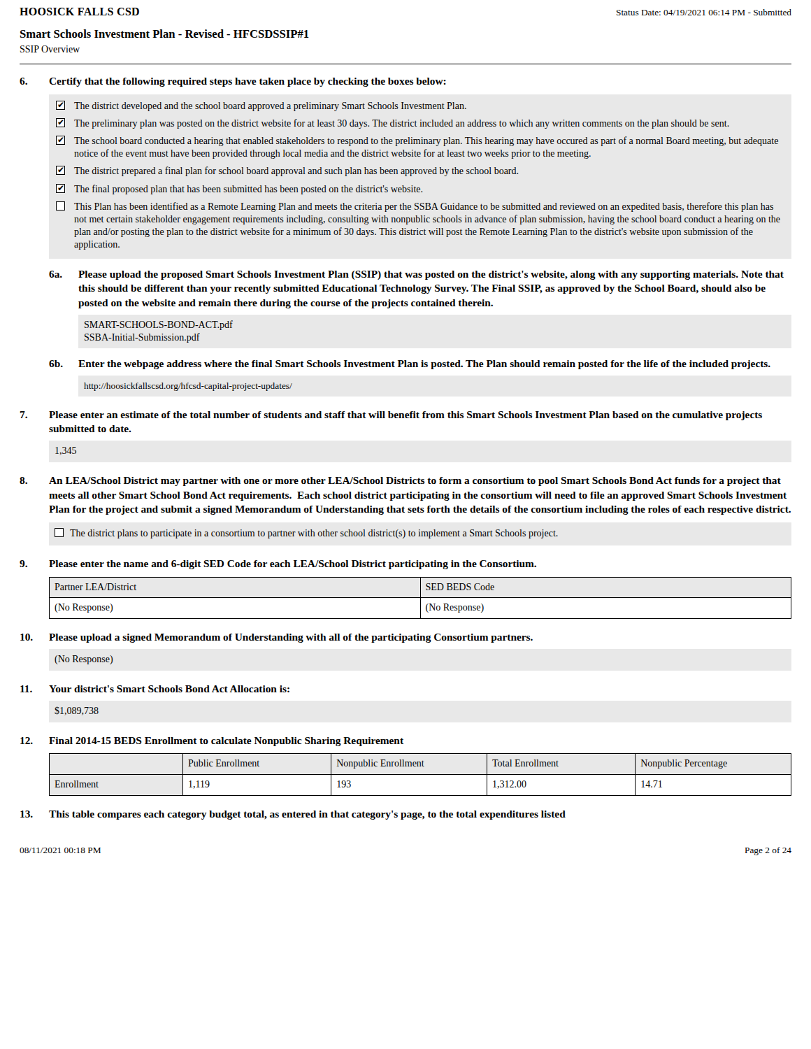HOOSICK FALLS CSD Status Date: 04/19/2021 06:14 PM - Submitted
Smart Schools Investment Plan - Revised - HFCSDSSIP#1
SSIP Overview
6. Certify that the following required steps have taken place by checking the boxes below:
The district developed and the school board approved a preliminary Smart Schools Investment Plan.
The preliminary plan was posted on the district website for at least 30 days. The district included an address to which any written comments on the plan should be sent.
The school board conducted a hearing that enabled stakeholders to respond to the preliminary plan. This hearing may have occured as part of a normal Board meeting, but adequate notice of the event must have been provided through local media and the district website for at least two weeks prior to the meeting.
The district prepared a final plan for school board approval and such plan has been approved by the school board.
The final proposed plan that has been submitted has been posted on the district's website.
This Plan has been identified as a Remote Learning Plan and meets the criteria per the SSBA Guidance to be submitted and reviewed on an expedited basis, therefore this plan has not met certain stakeholder engagement requirements including, consulting with nonpublic schools in advance of plan submission, having the school board conduct a hearing on the plan and/or posting the plan to the district website for a minimum of 30 days. This district will post the Remote Learning Plan to the district's website upon submission of the application.
6a. Please upload the proposed Smart Schools Investment Plan (SSIP) that was posted on the district's website, along with any supporting materials. Note that this should be different than your recently submitted Educational Technology Survey. The Final SSIP, as approved by the School Board, should also be posted on the website and remain there during the course of the projects contained therein.
SMART-SCHOOLS-BOND-ACT.pdf
SSBA-Initial-Submission.pdf
6b. Enter the webpage address where the final Smart Schools Investment Plan is posted. The Plan should remain posted for the life of the included projects.
http://hoosickfallscsd.org/hfcsd-capital-project-updates/
7. Please enter an estimate of the total number of students and staff that will benefit from this Smart Schools Investment Plan based on the cumulative projects submitted to date.
1,345
8. An LEA/School District may partner with one or more other LEA/School Districts to form a consortium to pool Smart Schools Bond Act funds for a project that meets all other Smart School Bond Act requirements. Each school district participating in the consortium will need to file an approved Smart Schools Investment Plan for the project and submit a signed Memorandum of Understanding that sets forth the details of the consortium including the roles of each respective district.
The district plans to participate in a consortium to partner with other school district(s) to implement a Smart Schools project.
9. Please enter the name and 6-digit SED Code for each LEA/School District participating in the Consortium.
| Partner LEA/District | SED BEDS Code |
| --- | --- |
| (No Response) | (No Response) |
10. Please upload a signed Memorandum of Understanding with all of the participating Consortium partners.
(No Response)
11. Your district's Smart Schools Bond Act Allocation is:
$1,089,738
12. Final 2014-15 BEDS Enrollment to calculate Nonpublic Sharing Requirement
| | Public Enrollment | Nonpublic Enrollment | Total Enrollment | Nonpublic Percentage |
| --- | --- | --- | --- | --- |
| Enrollment | 1,119 | 193 | 1,312.00 | 14.71 |
13. This table compares each category budget total, as entered in that category's page, to the total expenditures listed
08/11/2021 00:18 PM Page 2 of 24